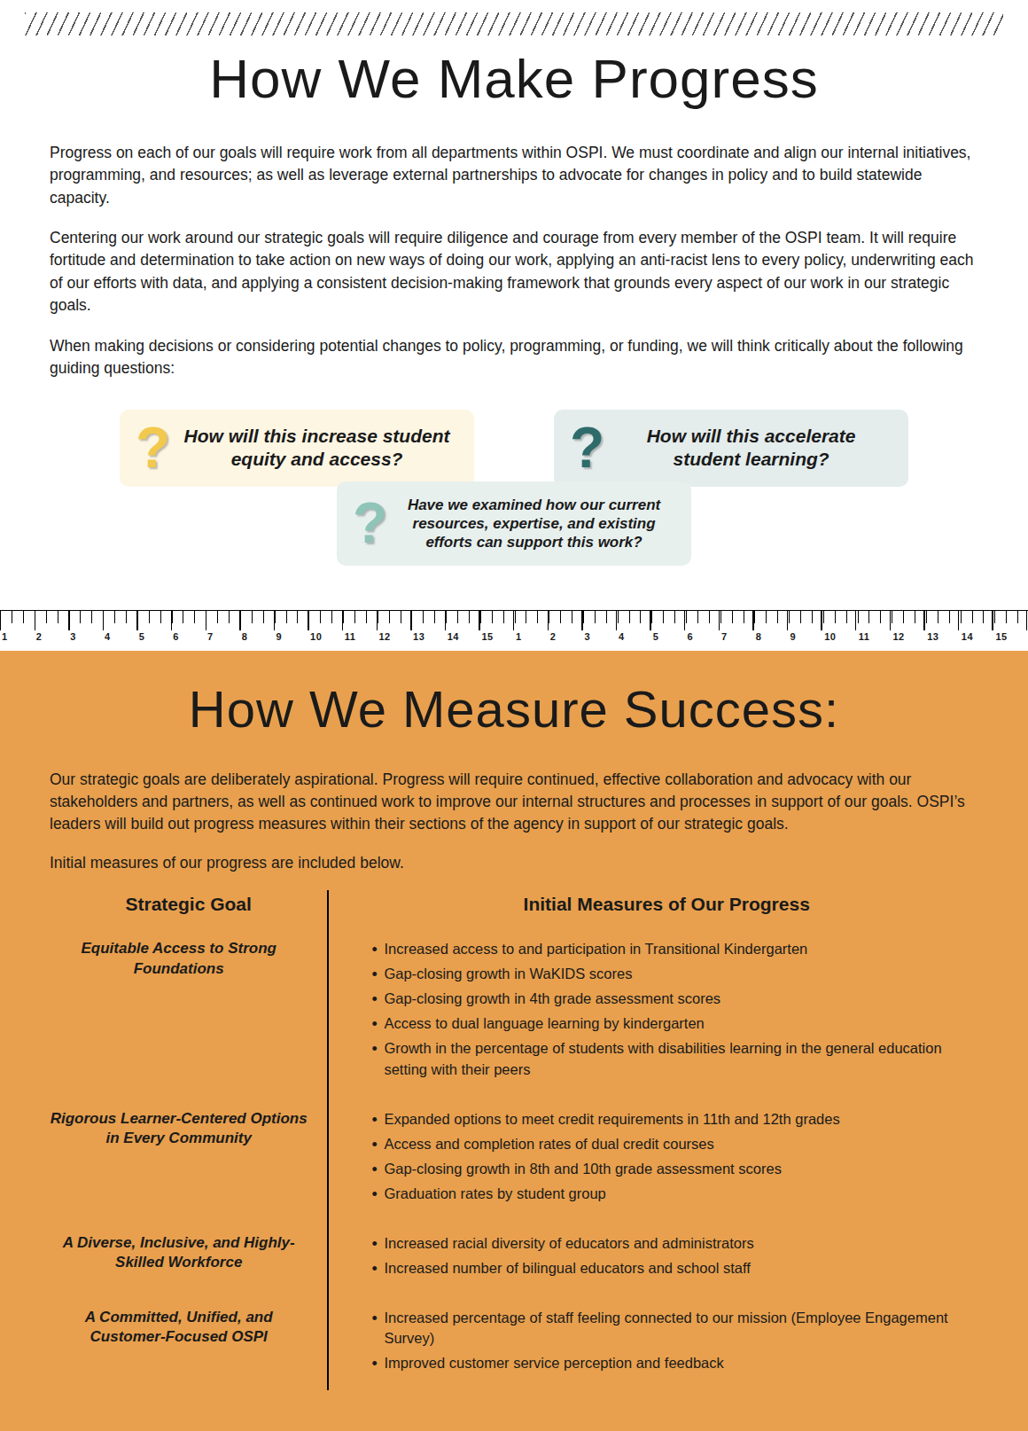How We Make Progress
Progress on each of our goals will require work from all departments within OSPI. We must coordinate and align our internal initiatives, programming, and resources; as well as leverage external partnerships to advocate for changes in policy and to build statewide capacity.
Centering our work around our strategic goals will require diligence and courage from every member of the OSPI team. It will require fortitude and determination to take action on new ways of doing our work, applying an anti-racist lens to every policy, underwriting each of our efforts with data, and applying a consistent decision-making framework that grounds every aspect of our work in our strategic goals.
When making decisions or considering potential changes to policy, programming, or funding, we will think critically about the following guiding questions:
? How will this increase student equity and access?
? How will this accelerate student learning?
? Have we examined how our current resources, expertise, and existing efforts can support this work?
123456789101112131415 123456789101112131415
How We Measure Success:
Our strategic goals are deliberately aspirational. Progress will require continued, effective collaboration and advocacy with our stakeholders and partners, as well as continued work to improve our internal structures and processes in support of our goals. OSPI’s leaders will build out progress measures within their sections of the agency in support of our strategic goals.
Initial measures of our progress are included below.
| Strategic Goal | Initial Measures of Our Progress |
| --- | --- |
| Equitable Access to Strong Foundations | Increased access to and participation in Transitional Kindergarten Gap-closing growth in WaKIDS scores Gap-closing growth in 4th grade assessment scores Access to dual language learning by kindergarten Growth in the percentage of students with disabilities learning in the general education setting with their peers |
| Rigorous Learner-Centered Options in Every Community | Expanded options to meet credit requirements in 11th and 12th grades Access and completion rates of dual credit courses Gap-closing growth in 8th and 10th grade assessment scores Graduation rates by student group |
| A Diverse, Inclusive, and Highly-Skilled Workforce | Increased racial diversity of educators and administrators Increased number of bilingual educators and school staff |
| A Committed, Unified, and Customer-Focused OSPI | Increased percentage of staff feeling connected to our mission (Employee Engagement Survey) Improved customer service perception and feedback |